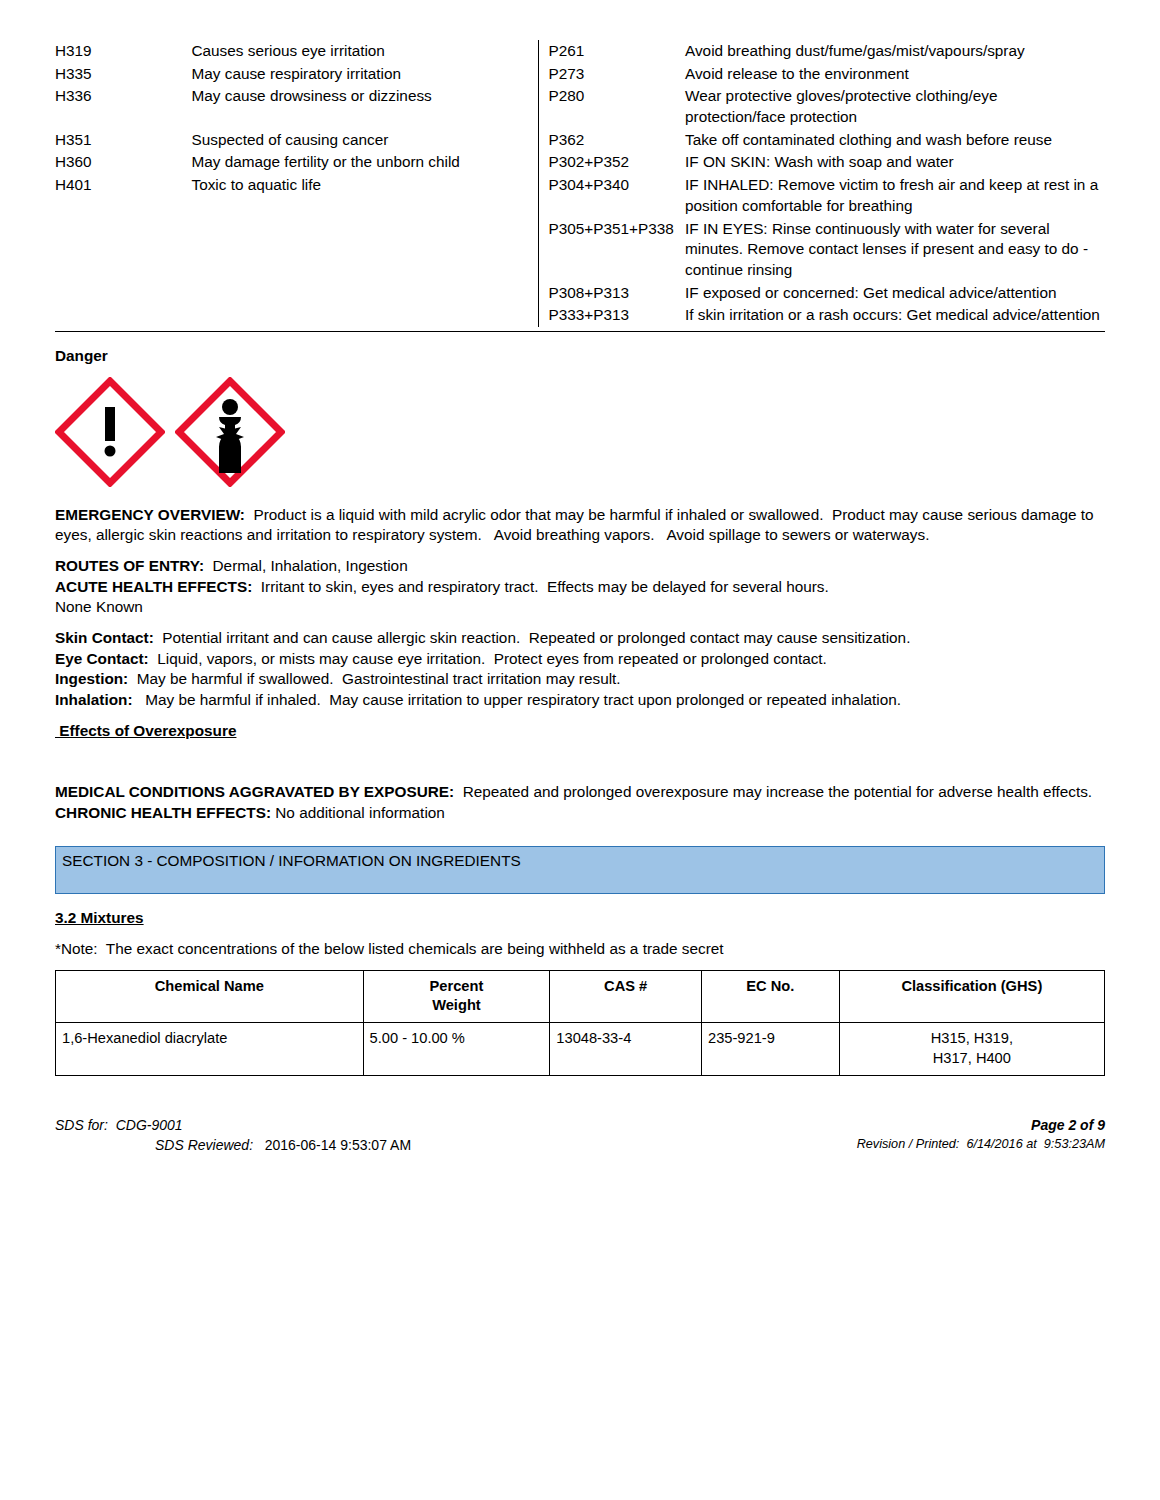| H319 | Causes serious eye irritation | | P261 | Avoid breathing dust/fume/gas/mist/vapours/spray |
| H335 | May cause respiratory irritation | | P273 | Avoid release to the environment |
| H336 | May cause drowsiness or dizziness | | P280 | Wear protective gloves/protective clothing/eye protection/face protection |
| H351 | Suspected of causing cancer | | P362 | Take off contaminated clothing and wash before reuse |
| H360 | May damage fertility or the unborn child | | P302+P352 | IF ON SKIN: Wash with soap and water |
| H401 | Toxic to aquatic life | | P304+P340 | IF INHALED: Remove victim to fresh air and keep at rest in a position comfortable for breathing |
| | | | P305+P351+P338 | IF IN EYES: Rinse continuously with water for several minutes. Remove contact lenses if present and easy to do - continue rinsing |
| | | | P308+P313 | IF exposed or concerned: Get medical advice/attention |
| | | | P333+P313 | If skin irritation or a rash occurs: Get medical advice/attention |
Danger
EMERGENCY OVERVIEW: Product is a liquid with mild acrylic odor that may be harmful if inhaled or swallowed. Product may cause serious damage to eyes, allergic skin reactions and irritation to respiratory system. Avoid breathing vapors. Avoid spillage to sewers or waterways.
ROUTES OF ENTRY: Dermal, Inhalation, Ingestion
ACUTE HEALTH EFFECTS: Irritant to skin, eyes and respiratory tract. Effects may be delayed for several hours.
None Known
Skin Contact: Potential irritant and can cause allergic skin reaction. Repeated or prolonged contact may cause sensitization.
Eye Contact: Liquid, vapors, or mists may cause eye irritation. Protect eyes from repeated or prolonged contact.
Ingestion: May be harmful if swallowed. Gastrointestinal tract irritation may result.
Inhalation: May be harmful if inhaled. May cause irritation to upper respiratory tract upon prolonged or repeated inhalation.
Effects of Overexposure
MEDICAL CONDITIONS AGGRAVATED BY EXPOSURE: Repeated and prolonged overexposure may increase the potential for adverse health effects.
CHRONIC HEALTH EFFECTS: No additional information
SECTION 3 - COMPOSITION / INFORMATION ON INGREDIENTS
3.2 Mixtures
*Note: The exact concentrations of the below listed chemicals are being withheld as a trade secret
| Chemical Name | Percent Weight | CAS # | EC No. | Classification (GHS) |
| --- | --- | --- | --- | --- |
| 1,6-Hexanediol diacrylate | 5.00 - 10.00 % | 13048-33-4 | 235-921-9 | H315, H319, H317, H400 |
SDS for: CDG-9001
SDS Reviewed: 2016-06-14 9:53:07 AM
Page 2 of 9
Revision / Printed: 6/14/2016 at 9:53:23AM